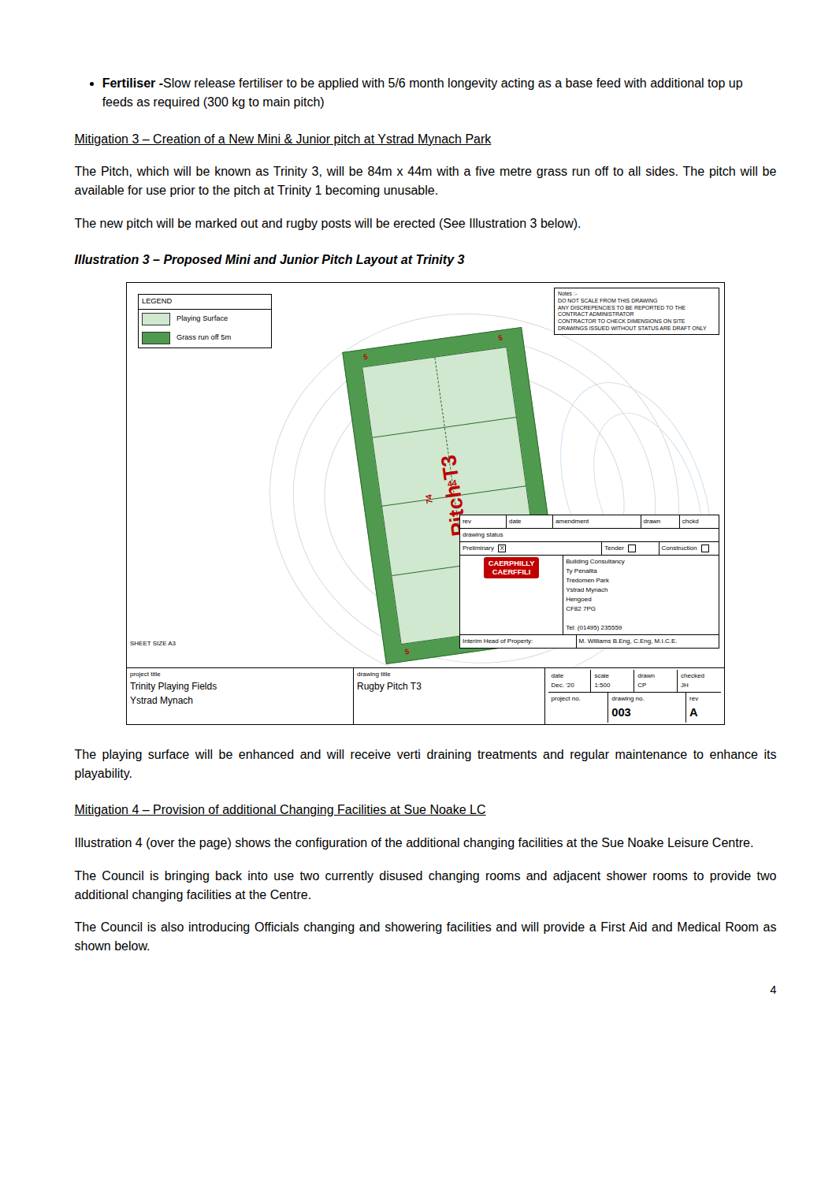Fertiliser -Slow release fertiliser to be applied with 5/6 month longevity acting as a base feed with additional top up feeds as required (300 kg to main pitch)
Mitigation 3 – Creation of a New Mini & Junior pitch at Ystrad Mynach Park
The Pitch, which will be known as Trinity 3, will be 84m x 44m with a five metre grass run off to all sides. The pitch will be available for use prior to the pitch at Trinity 1 becoming unusable.
The new pitch will be marked out and rugby posts will be erected (See Illustration 3 below).
Illustration 3 – Proposed Mini and Junior Pitch Layout at Trinity 3
Notes :-
DO NOT SCALE FROM THIS DRAWING
ANY DISCREPENCIES TO BE REPORTED TO THE CONTRACT ADMINISTRATOR
CONTRACTOR TO CHECK DIMENSIONS ON SITE
DRAWINGS ISSUED WITHOUT STATUS ARE DRAFT ONLY
LEGEND
Playing Surface
Grass run off 5m
Pitch T3
44
74
5
5
5
5
rev
date
amendment
drawn
chckd
drawing status
Preliminary X
Tender
Construction
CAERPHILLY
CAERFFILI
Building Consultancy
Ty Penallta
Tredomen Park
Ystrad Mynach
Hengoed
CF82 7PG
Tel: (01495) 235559
Interim Head of Property:
M. Williams B.Eng, C.Eng, M.I.C.E.
SHEET SIZE A3
project title
Trinity Playing Fields
Ystrad Mynach
drawing title
Rugby Pitch T3
date
Dec. '20
scale
1:500
drawn
CP
checked
JH
project no.
drawing no.
003
rev
A
The playing surface will be enhanced and will receive verti draining treatments and regular maintenance to enhance its playability.
Mitigation 4 – Provision of additional Changing Facilities at Sue Noake LC
Illustration 4 (over the page) shows the configuration of the additional changing facilities at the Sue Noake Leisure Centre.
The Council is bringing back into use two currently disused changing rooms and adjacent shower rooms to provide two additional changing facilities at the Centre.
The Council is also introducing Officials changing and showering facilities and will provide a First Aid and Medical Room as shown below.
4